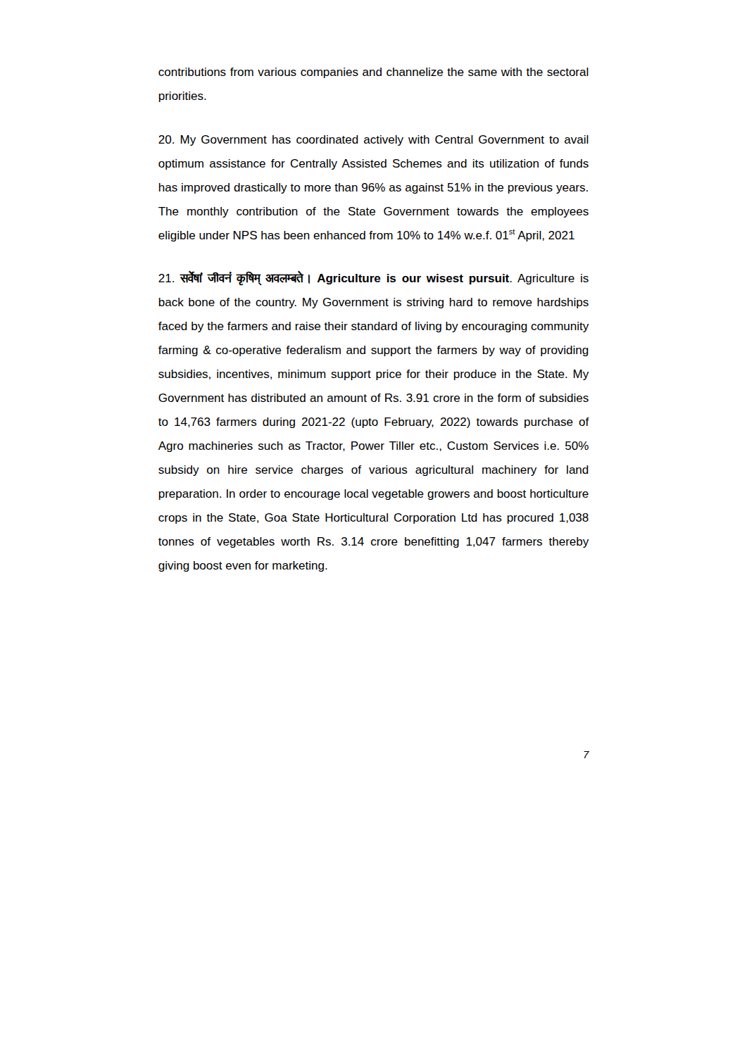contributions from various companies and channelize the same with the sectoral priorities.
20. My Government has coordinated actively with Central Government to avail optimum assistance for Centrally Assisted Schemes and its utilization of funds has improved drastically to more than 96% as against 51% in the previous years. The monthly contribution of the State Government towards the employees eligible under NPS has been enhanced from 10% to 14% w.e.f. 01st April, 2021
21. सर्वेषां जीवनं कृषिम् अवलम्बते। Agriculture is our wisest pursuit. Agriculture is back bone of the country. My Government is striving hard to remove hardships faced by the farmers and raise their standard of living by encouraging community farming & co-operative federalism and support the farmers by way of providing subsidies, incentives, minimum support price for their produce in the State. My Government has distributed an amount of Rs. 3.91 crore in the form of subsidies to 14,763 farmers during 2021-22 (upto February, 2022) towards purchase of Agro machineries such as Tractor, Power Tiller etc., Custom Services i.e. 50% subsidy on hire service charges of various agricultural machinery for land preparation. In order to encourage local vegetable growers and boost horticulture crops in the State, Goa State Horticultural Corporation Ltd has procured 1,038 tonnes of vegetables worth Rs. 3.14 crore benefitting 1,047 farmers thereby giving boost even for marketing.
7